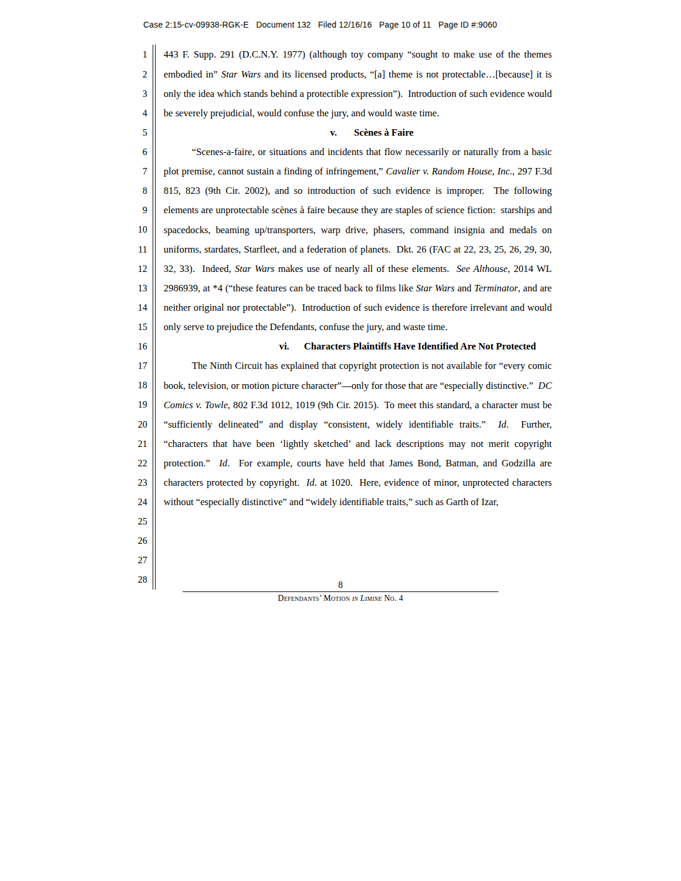Case 2:15-cv-09938-RGK-E Document 132 Filed 12/16/16 Page 10 of 11 Page ID #:9060
1
2
3
4
5
6
7
8
9
10
11
12
13
14
15
16
17
18
19
20
21
22
23
24
25
26
27
28
443 F. Supp. 291 (D.C.N.Y. 1977) (although toy company “sought to make use of the themes embodied in” Star Wars and its licensed products, “[a] theme is not protectable…[because] it is only the idea which stands behind a protectible expression”). Introduction of such evidence would be severely prejudicial, would confuse the jury, and would waste time.
v. Scènes à Faire
“Scenes-a-faire, or situations and incidents that flow necessarily or naturally from a basic plot premise, cannot sustain a finding of infringement,” Cavalier v. Random House, Inc., 297 F.3d 815, 823 (9th Cir. 2002), and so introduction of such evidence is improper. The following elements are unprotectable scènes à faire because they are staples of science fiction: starships and spacedocks, beaming up/transporters, warp drive, phasers, command insignia and medals on uniforms, stardates, Starfleet, and a federation of planets. Dkt. 26 (FAC at 22, 23, 25, 26, 29, 30, 32, 33). Indeed, Star Wars makes use of nearly all of these elements. See Althouse, 2014 WL 2986939, at *4 (“these features can be traced back to films like Star Wars and Terminator, and are neither original nor protectable”). Introduction of such evidence is therefore irrelevant and would only serve to prejudice the Defendants, confuse the jury, and waste time.
vi. Characters Plaintiffs Have Identified Are Not Protected
The Ninth Circuit has explained that copyright protection is not available for “every comic book, television, or motion picture character”—only for those that are “especially distinctive.” DC Comics v. Towle, 802 F.3d 1012, 1019 (9th Cir. 2015). To meet this standard, a character must be “sufficiently delineated” and display “consistent, widely identifiable traits.” Id. Further, “characters that have been ‘lightly sketched’ and lack descriptions may not merit copyright protection.” Id. For example, courts have held that James Bond, Batman, and Godzilla are characters protected by copyright. Id. at 1020. Here, evidence of minor, unprotected characters without “especially distinctive” and “widely identifiable traits,” such as Garth of Izar,
8
Defendants’ Motion in Limine No. 4